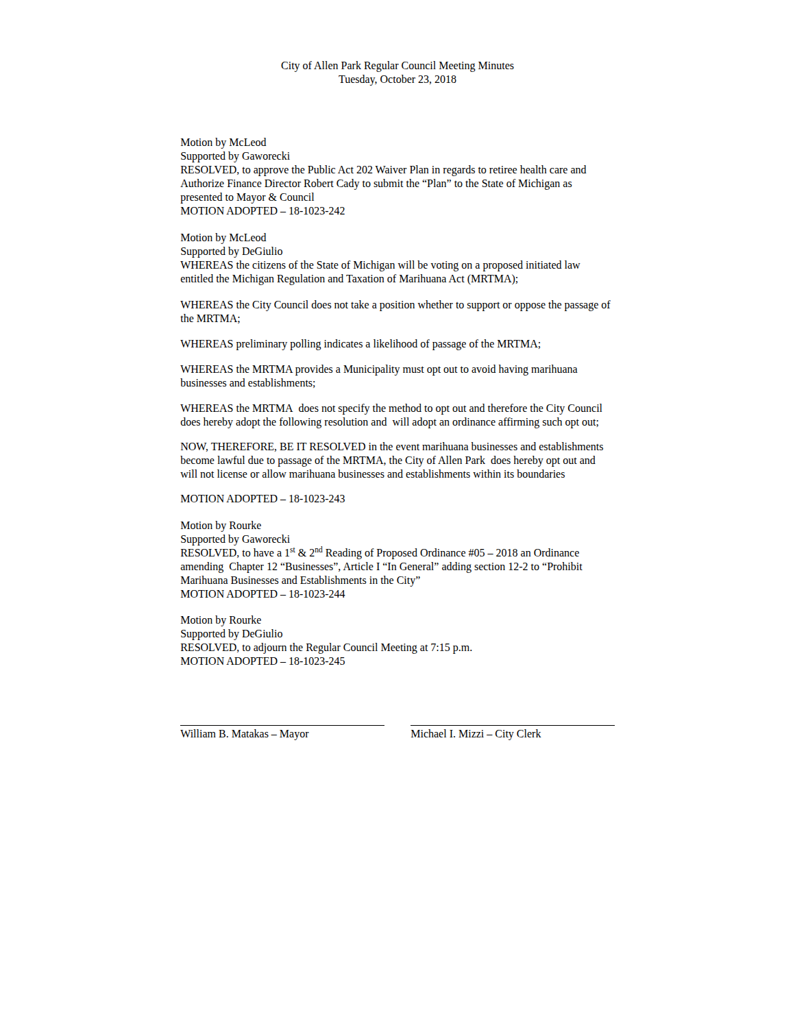City of Allen Park Regular Council Meeting Minutes Tuesday, October 23, 2018
Motion by McLeod
Supported by Gaworecki
RESOLVED, to approve the Public Act 202 Waiver Plan in regards to retiree health care and Authorize Finance Director Robert Cady to submit the “Plan” to the State of Michigan as presented to Mayor & Council
MOTION ADOPTED – 18-1023-242
Motion by McLeod
Supported by DeGiulio
WHEREAS the citizens of the State of Michigan will be voting on a proposed initiated law entitled the Michigan Regulation and Taxation of Marihuana Act (MRTMA);
WHEREAS the City Council does not take a position whether to support or oppose the passage of the MRTMA;
WHEREAS preliminary polling indicates a likelihood of passage of the MRTMA;
WHEREAS the MRTMA provides a Municipality must opt out to avoid having marihuana businesses and establishments;
WHEREAS the MRTMA does not specify the method to opt out and therefore the City Council does hereby adopt the following resolution and will adopt an ordinance affirming such opt out;
NOW, THEREFORE, BE IT RESOLVED in the event marihuana businesses and establishments become lawful due to passage of the MRTMA, the City of Allen Park does hereby opt out and will not license or allow marihuana businesses and establishments within its boundaries
MOTION ADOPTED – 18-1023-243
Motion by Rourke
Supported by Gaworecki
RESOLVED, to have a 1st & 2nd Reading of Proposed Ordinance #05 – 2018 an Ordinance amending Chapter 12 “Businesses”, Article I “In General” adding section 12-2 to “Prohibit Marihuana Businesses and Establishments in the City”
MOTION ADOPTED – 18-1023-244
Motion by Rourke
Supported by DeGiulio
RESOLVED, to adjourn the Regular Council Meeting at 7:15 p.m.
MOTION ADOPTED – 18-1023-245
| William B. Matakas – Mayor | Michael I. Mizzi – City Clerk |